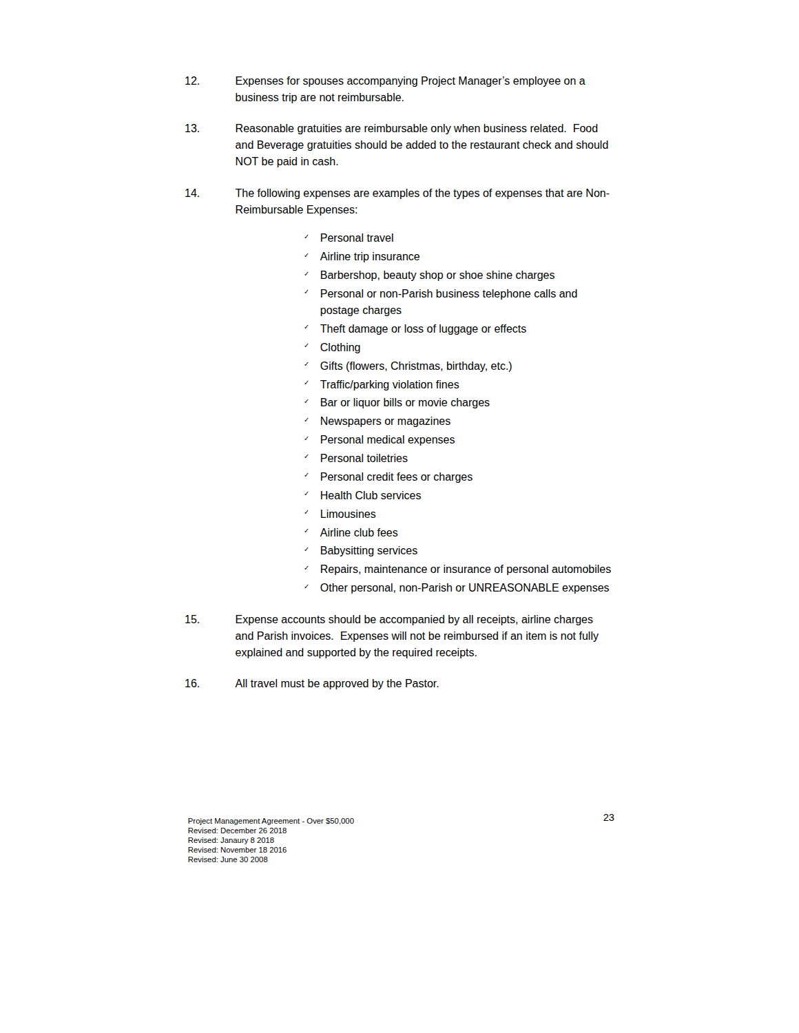12. Expenses for spouses accompanying Project Manager’s employee on a business trip are not reimbursable.
13. Reasonable gratuities are reimbursable only when business related. Food and Beverage gratuities should be added to the restaurant check and should NOT be paid in cash.
14. The following expenses are examples of the types of expenses that are Non-Reimbursable Expenses:
Personal travel
Airline trip insurance
Barbershop, beauty shop or shoe shine charges
Personal or non-Parish business telephone calls and postage charges
Theft damage or loss of luggage or effects
Clothing
Gifts (flowers, Christmas, birthday, etc.)
Traffic/parking violation fines
Bar or liquor bills or movie charges
Newspapers or magazines
Personal medical expenses
Personal toiletries
Personal credit fees or charges
Health Club services
Limousines
Airline club fees
Babysitting services
Repairs, maintenance or insurance of personal automobiles
Other personal, non-Parish or UNREASONABLE expenses
15. Expense accounts should be accompanied by all receipts, airline charges and Parish invoices. Expenses will not be reimbursed if an item is not fully explained and supported by the required receipts.
16. All travel must be approved by the Pastor.
23
Project Management Agreement - Over $50,000
Revised: December 26 2018
Revised: Janaury 8 2018
Revised: November 18 2016
Revised: June 30 2008